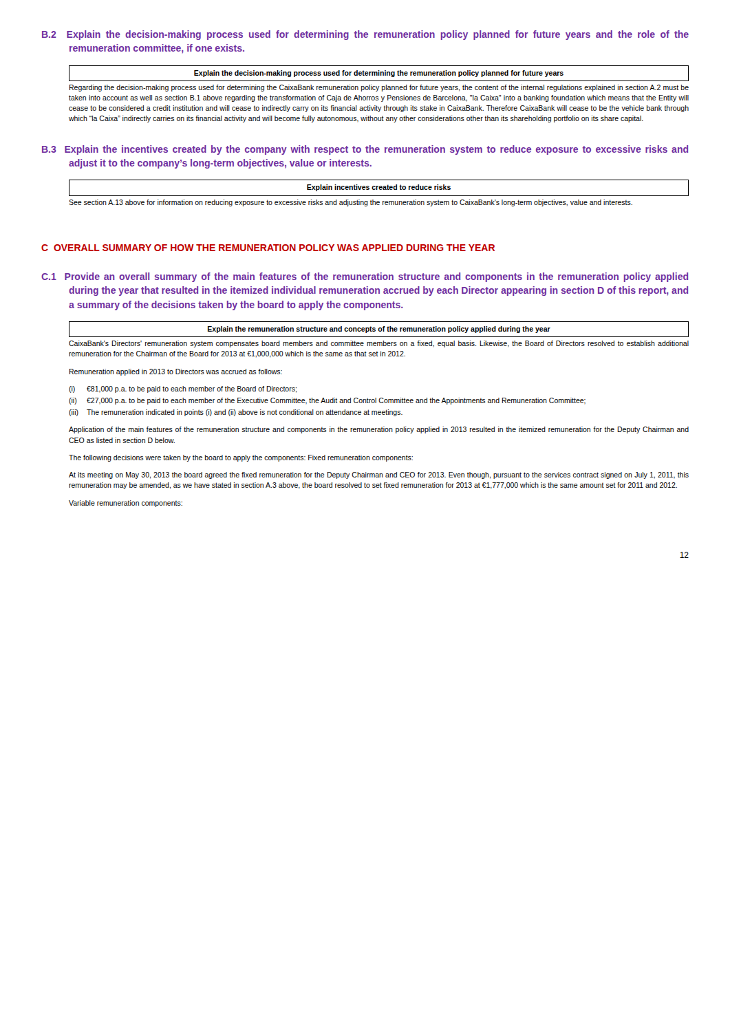B.2 Explain the decision-making process used for determining the remuneration policy planned for future years and the role of the remuneration committee, if one exists.
Explain the decision-making process used for determining the remuneration policy planned for future years
Regarding the decision-making process used for determining the CaixaBank remuneration policy planned for future years, the content of the internal regulations explained in section A.2 must be taken into account as well as section B.1 above regarding the transformation of Caja de Ahorros y Pensiones de Barcelona, "la Caixa" into a banking foundation which means that the Entity will cease to be considered a credit institution and will cease to indirectly carry on its financial activity through its stake in CaixaBank. Therefore CaixaBank will cease to be the vehicle bank through which “la Caixa” indirectly carries on its financial activity and will become fully autonomous, without any other considerations other than its shareholding portfolio on its share capital.
B.3 Explain the incentives created by the company with respect to the remuneration system to reduce exposure to excessive risks and adjust it to the company’s long-term objectives, value or interests.
Explain incentives created to reduce risks
See section A.13 above for information on reducing exposure to excessive risks and adjusting the remuneration system to CaixaBank's long-term objectives, value and interests.
C OVERALL SUMMARY OF HOW THE REMUNERATION POLICY WAS APPLIED DURING THE YEAR
C.1 Provide an overall summary of the main features of the remuneration structure and components in the remuneration policy applied during the year that resulted in the itemized individual remuneration accrued by each Director appearing in section D of this report, and a summary of the decisions taken by the board to apply the components.
Explain the remuneration structure and concepts of the remuneration policy applied during the year
CaixaBank's Directors' remuneration system compensates board members and committee members on a fixed, equal basis. Likewise, the Board of Directors resolved to establish additional remuneration for the Chairman of the Board for 2013 at €1,000,000 which is the same as that set in 2012.
Remuneration applied in 2013 to Directors was accrued as follows:
(i)€81,000 p.a. to be paid to each member of the Board of Directors;
(ii)€27,000 p.a. to be paid to each member of the Executive Committee, the Audit and Control Committee and the Appointments and Remuneration Committee;
(iii) The remuneration indicated in points (i) and (ii) above is not conditional on attendance at meetings.
Application of the main features of the remuneration structure and components in the remuneration policy applied in 2013 resulted in the itemized remuneration for the Deputy Chairman and CEO as listed in section D below.
The following decisions were taken by the board to apply the components: Fixed remuneration components:
At its meeting on May 30, 2013 the board agreed the fixed remuneration for the Deputy Chairman and CEO for 2013. Even though, pursuant to the services contract signed on July 1, 2011, this remuneration may be amended, as we have stated in section A.3 above, the board resolved to set fixed remuneration for 2013 at €1,777,000 which is the same amount set for 2011 and 2012.
Variable remuneration components:
12